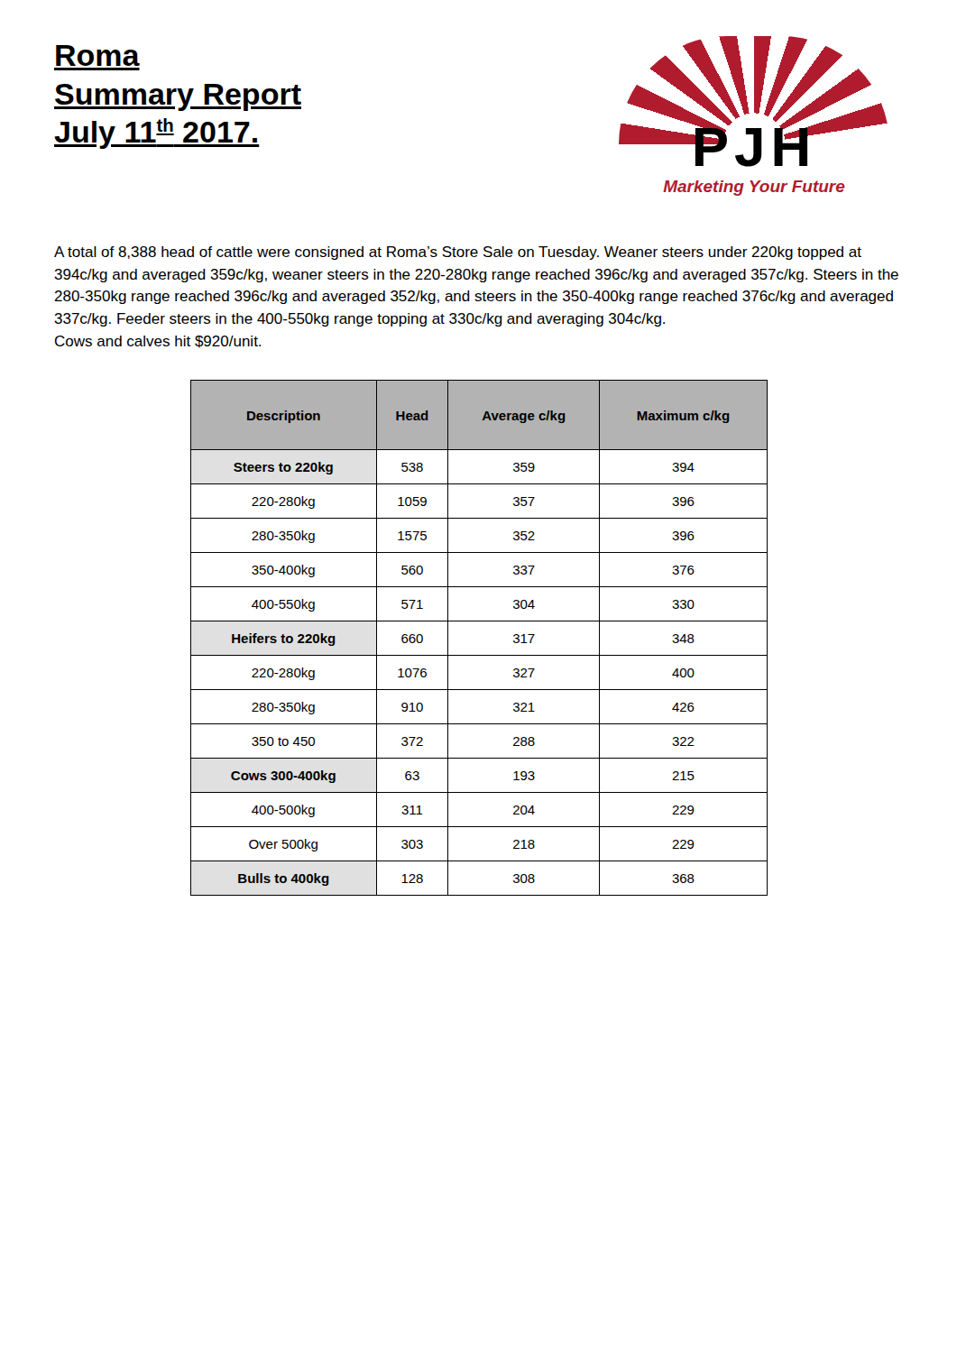Roma
Summary Report
July 11th 2017.
PJH
Marketing Your Future
A total of 8,388 head of cattle were consigned at Roma’s Store Sale on Tuesday. Weaner steers under 220kg topped at 394c/kg and averaged 359c/kg, weaner steers in the 220-280kg range reached 396c/kg and averaged 357c/kg. Steers in the 280-350kg range reached 396c/kg and averaged 352/kg, and steers in the 350-400kg range reached 376c/kg and averaged 337c/kg. Feeder steers in the 400-550kg range topping at 330c/kg and averaging 304c/kg.
Cows and calves hit $920/unit.
| Description | Head | Average c/kg | Maximum c/kg |
| --- | --- | --- | --- |
| Steers to 220kg | 538 | 359 | 394 |
| 220-280kg | 1059 | 357 | 396 |
| 280-350kg | 1575 | 352 | 396 |
| 350-400kg | 560 | 337 | 376 |
| 400-550kg | 571 | 304 | 330 |
| Heifers to 220kg | 660 | 317 | 348 |
| 220-280kg | 1076 | 327 | 400 |
| 280-350kg | 910 | 321 | 426 |
| 350 to 450 | 372 | 288 | 322 |
| Cows 300-400kg | 63 | 193 | 215 |
| 400-500kg | 311 | 204 | 229 |
| Over 500kg | 303 | 218 | 229 |
| Bulls to 400kg | 128 | 308 | 368 |